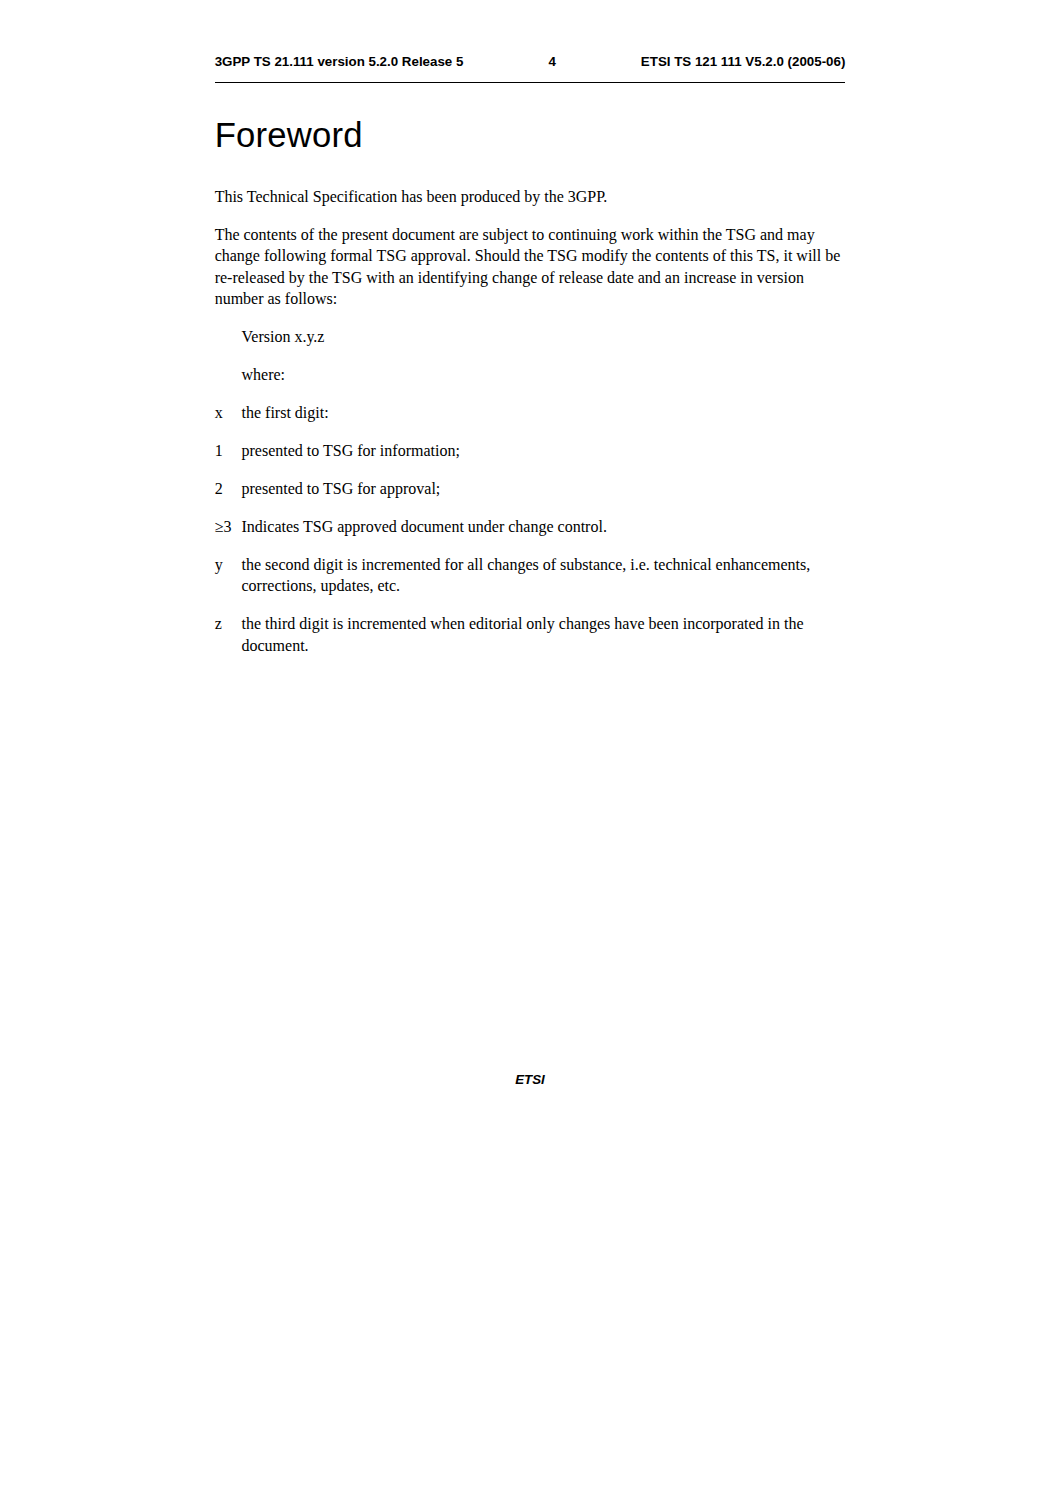3GPP TS 21.111 version 5.2.0 Release 5
4
ETSI TS 121 111 V5.2.0 (2005-06)
Foreword
This Technical Specification has been produced by the 3GPP.
The contents of the present document are subject to continuing work within the TSG and may change following formal TSG approval. Should the TSG modify the contents of this TS, it will be re-released by the TSG with an identifying change of release date and an increase in version number as follows:
Version x.y.z
where:
x
the first digit:
1
presented to TSG for information;
2
presented to TSG for approval;
≥3
Indicates TSG approved document under change control.
y
the second digit is incremented for all changes of substance, i.e. technical enhancements, corrections, updates, etc.
z
the third digit is incremented when editorial only changes have been incorporated in the document.
ETSI